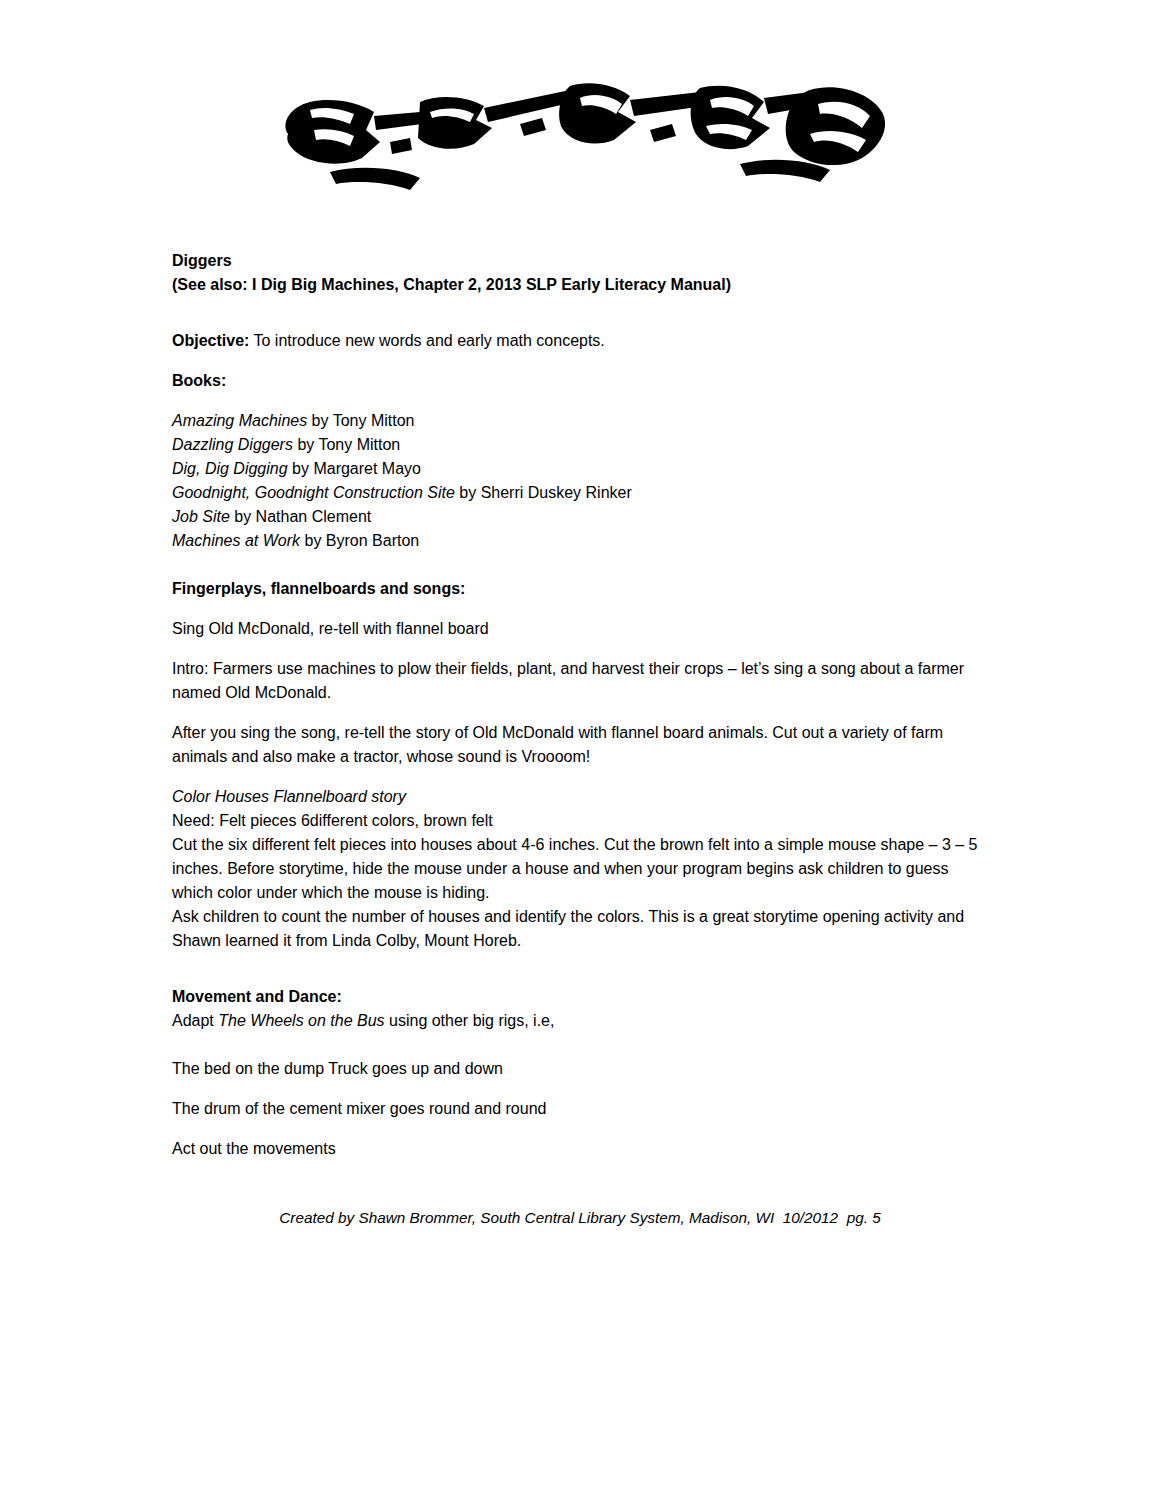Diggers
(See also: I Dig Big Machines, Chapter 2, 2013 SLP Early Literacy Manual)
Objective: To introduce new words and early math concepts.
Books:
Amazing Machines by Tony Mitton
Dazzling Diggers by Tony Mitton
Dig, Dig Digging by Margaret Mayo
Goodnight, Goodnight Construction Site by Sherri Duskey Rinker
Job Site by Nathan Clement
Machines at Work by Byron Barton
Fingerplays, flannelboards and songs:
Sing Old McDonald, re-tell with flannel board
Intro: Farmers use machines to plow their fields, plant, and harvest their crops – let’s sing a song about a farmer named Old McDonald.
After you sing the song, re-tell the story of Old McDonald with flannel board animals. Cut out a variety of farm animals and also make a tractor, whose sound is Vroooom!
Color Houses Flannelboard story
Need: Felt pieces 6different colors, brown felt
Cut the six different felt pieces into houses about 4-6 inches. Cut the brown felt into a simple mouse shape – 3 – 5 inches. Before storytime, hide the mouse under a house and when your program begins ask children to guess which color under which the mouse is hiding.
Ask children to count the number of houses and identify the colors. This is a great storytime opening activity and Shawn learned it from Linda Colby, Mount Horeb.
Movement and Dance:
Adapt The Wheels on the Bus using other big rigs, i.e,
The bed on the dump Truck goes up and down
The drum of the cement mixer goes round and round
Act out the movements
Created by Shawn Brommer, South Central Library System, Madison, WI 10/2012 pg. 5